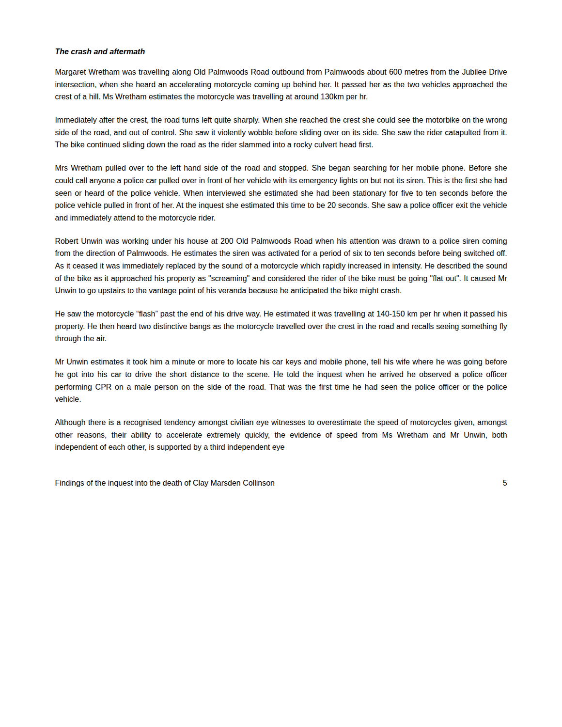The crash and aftermath
Margaret Wretham was travelling along Old Palmwoods Road outbound from Palmwoods about 600 metres from the Jubilee Drive intersection, when she heard an accelerating motorcycle coming up behind her. It passed her as the two vehicles approached the crest of a hill. Ms Wretham estimates the motorcycle was travelling at around 130km per hr.
Immediately after the crest, the road turns left quite sharply. When she reached the crest she could see the motorbike on the wrong side of the road, and out of control. She saw it violently wobble before sliding over on its side. She saw the rider catapulted from it. The bike continued sliding down the road as the rider slammed into a rocky culvert head first.
Mrs Wretham pulled over to the left hand side of the road and stopped. She began searching for her mobile phone. Before she could call anyone a police car pulled over in front of her vehicle with its emergency lights on but not its siren. This is the first she had seen or heard of the police vehicle. When interviewed she estimated she had been stationary for five to ten seconds before the police vehicle pulled in front of her. At the inquest she estimated this time to be 20 seconds. She saw a police officer exit the vehicle and immediately attend to the motorcycle rider.
Robert Unwin was working under his house at 200 Old Palmwoods Road when his attention was drawn to a police siren coming from the direction of Palmwoods. He estimates the siren was activated for a period of six to ten seconds before being switched off. As it ceased it was immediately replaced by the sound of a motorcycle which rapidly increased in intensity. He described the sound of the bike as it approached his property as "screaming" and considered the rider of the bike must be going "flat out". It caused Mr Unwin to go upstairs to the vantage point of his veranda because he anticipated the bike might crash.
He saw the motorcycle “flash” past the end of his drive way. He estimated it was travelling at 140-150 km per hr when it passed his property. He then heard two distinctive bangs as the motorcycle travelled over the crest in the road and recalls seeing something fly through the air.
Mr Unwin estimates it took him a minute or more to locate his car keys and mobile phone, tell his wife where he was going before he got into his car to drive the short distance to the scene. He told the inquest when he arrived he observed a police officer performing CPR on a male person on the side of the road. That was the first time he had seen the police officer or the police vehicle.
Although there is a recognised tendency amongst civilian eye witnesses to overestimate the speed of motorcycles given, amongst other reasons, their ability to accelerate extremely quickly, the evidence of speed from Ms Wretham and Mr Unwin, both independent of each other, is supported by a third independent eye
Findings of the inquest into the death of Clay Marsden Collinson 5